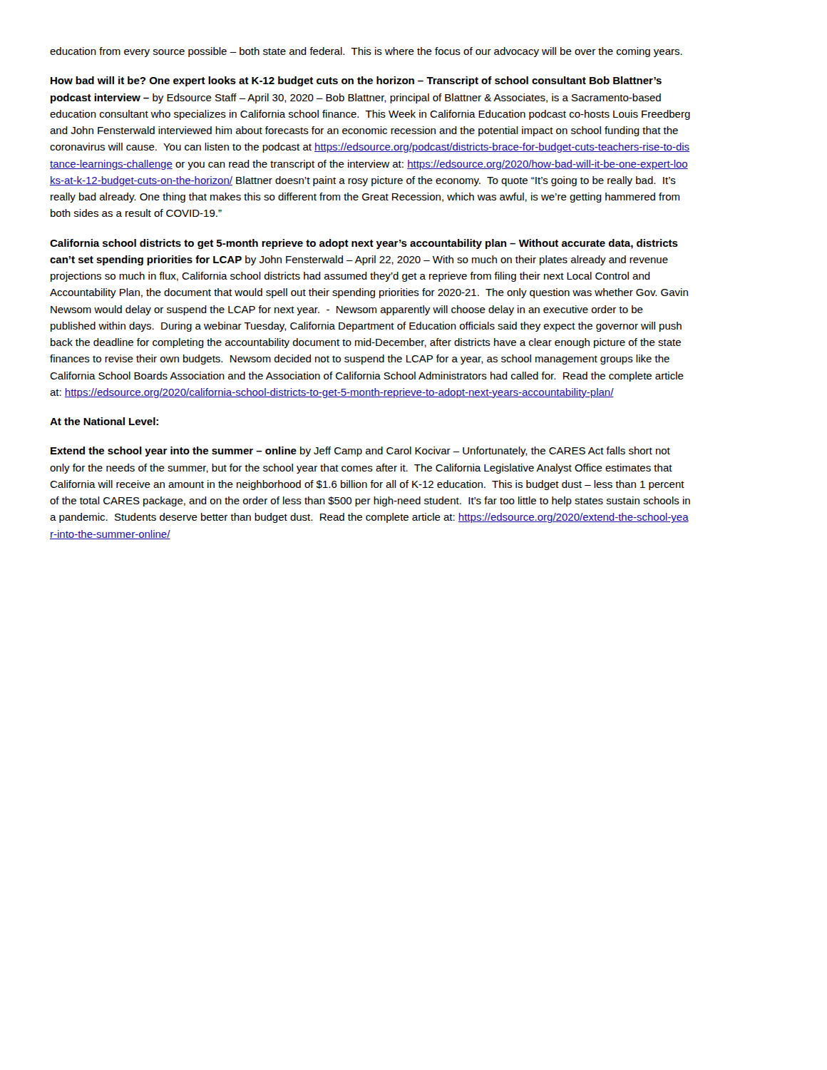education from every source possible – both state and federal. This is where the focus of our advocacy will be over the coming years.
How bad will it be? One expert looks at K-12 budget cuts on the horizon – Transcript of school consultant Bob Blattner’s podcast interview – by Edsource Staff – April 30, 2020 – Bob Blattner, principal of Blattner & Associates, is a Sacramento-based education consultant who specializes in California school finance. This Week in California Education podcast co-hosts Louis Freedberg and John Fensterwald interviewed him about forecasts for an economic recession and the potential impact on school funding that the coronavirus will cause. You can listen to the podcast at https://edsource.org/podcast/districts-brace-for-budget-cuts-teachers-rise-to-distance-learnings-challenge or you can read the transcript of the interview at: https://edsource.org/2020/how-bad-will-it-be-one-expert-looks-at-k-12-budget-cuts-on-the-horizon/ Blattner doesn’t paint a rosy picture of the economy. To quote “It’s going to be really bad. It’s really bad already. One thing that makes this so different from the Great Recession, which was awful, is we’re getting hammered from both sides as a result of COVID-19.”
California school districts to get 5-month reprieve to adopt next year’s accountability plan – Without accurate data, districts can’t set spending priorities for LCAP by John Fensterwald – April 22, 2020 – With so much on their plates already and revenue projections so much in flux, California school districts had assumed they’d get a reprieve from filing their next Local Control and Accountability Plan, the document that would spell out their spending priorities for 2020-21. The only question was whether Gov. Gavin Newsom would delay or suspend the LCAP for next year. - Newsom apparently will choose delay in an executive order to be published within days. During a webinar Tuesday, California Department of Education officials said they expect the governor will push back the deadline for completing the accountability document to mid-December, after districts have a clear enough picture of the state finances to revise their own budgets. Newsom decided not to suspend the LCAP for a year, as school management groups like the California School Boards Association and the Association of California School Administrators had called for. Read the complete article at: https://edsource.org/2020/california-school-districts-to-get-5-month-reprieve-to-adopt-next-years-accountability-plan/
At the National Level:
Extend the school year into the summer – online by Jeff Camp and Carol Kocivar – Unfortunately, the CARES Act falls short not only for the needs of the summer, but for the school year that comes after it. The California Legislative Analyst Office estimates that California will receive an amount in the neighborhood of $1.6 billion for all of K-12 education. This is budget dust – less than 1 percent of the total CARES package, and on the order of less than $500 per high-need student. It’s far too little to help states sustain schools in a pandemic. Students deserve better than budget dust. Read the complete article at: https://edsource.org/2020/extend-the-school-year-into-the-summer-online/